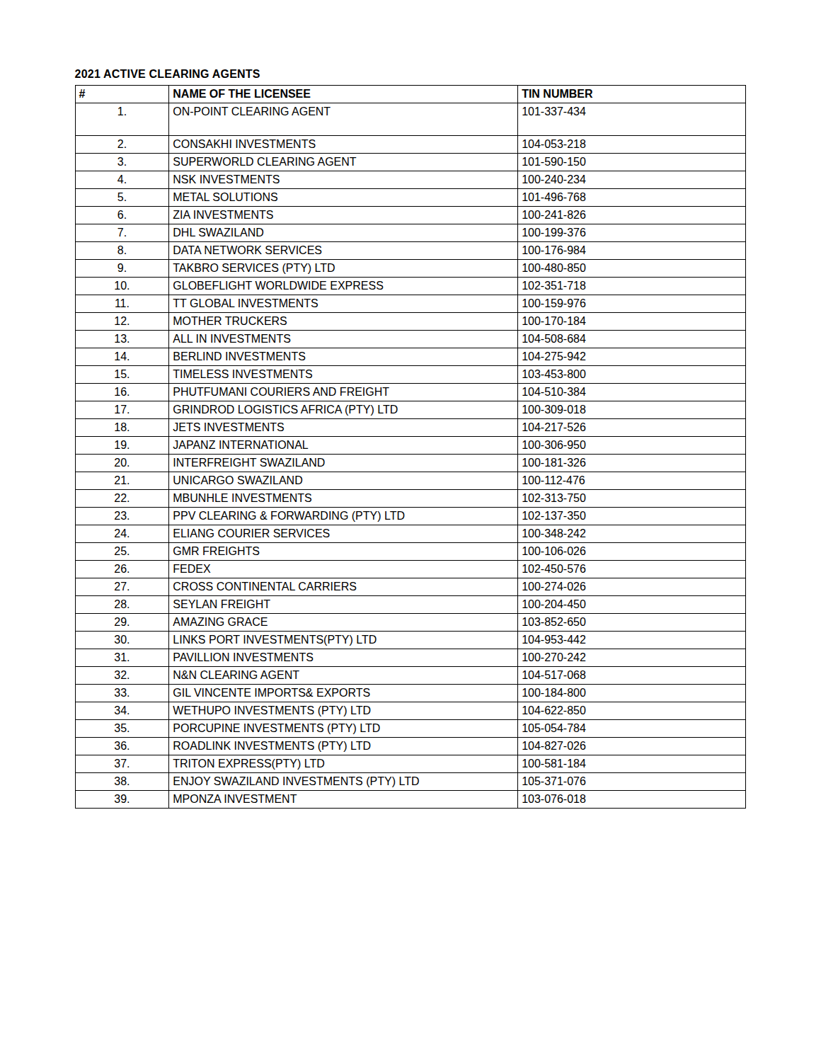2021 ACTIVE CLEARING AGENTS
| # | NAME OF THE LICENSEE | TIN NUMBER |
| --- | --- | --- |
| 1. | ON-POINT CLEARING AGENT | 101-337-434 |
| 2. | CONSAKHI INVESTMENTS | 104-053-218 |
| 3. | SUPERWORLD CLEARING AGENT | 101-590-150 |
| 4. | NSK INVESTMENTS | 100-240-234 |
| 5. | METAL SOLUTIONS | 101-496-768 |
| 6. | ZIA INVESTMENTS | 100-241-826 |
| 7. | DHL SWAZILAND | 100-199-376 |
| 8. | DATA NETWORK SERVICES | 100-176-984 |
| 9. | TAKBRO SERVICES (PTY) LTD | 100-480-850 |
| 10. | GLOBEFLIGHT WORLDWIDE EXPRESS | 102-351-718 |
| 11. | TT GLOBAL INVESTMENTS | 100-159-976 |
| 12. | MOTHER TRUCKERS | 100-170-184 |
| 13. | ALL IN INVESTMENTS | 104-508-684 |
| 14. | BERLIND INVESTMENTS | 104-275-942 |
| 15. | TIMELESS INVESTMENTS | 103-453-800 |
| 16. | PHUTFUMANI COURIERS AND FREIGHT | 104-510-384 |
| 17. | GRINDROD LOGISTICS AFRICA (PTY) LTD | 100-309-018 |
| 18. | JETS INVESTMENTS | 104-217-526 |
| 19. | JAPANZ INTERNATIONAL | 100-306-950 |
| 20. | INTERFREIGHT SWAZILAND | 100-181-326 |
| 21. | UNICARGO SWAZILAND | 100-112-476 |
| 22. | MBUNHLE INVESTMENTS | 102-313-750 |
| 23. | PPV CLEARING & FORWARDING (PTY) LTD | 102-137-350 |
| 24. | ELIANG COURIER SERVICES | 100-348-242 |
| 25. | GMR FREIGHTS | 100-106-026 |
| 26. | FEDEX | 102-450-576 |
| 27. | CROSS CONTINENTAL CARRIERS | 100-274-026 |
| 28. | SEYLAN FREIGHT | 100-204-450 |
| 29. | AMAZING GRACE | 103-852-650 |
| 30. | LINKS PORT INVESTMENTS(PTY) LTD | 104-953-442 |
| 31. | PAVILLION INVESTMENTS | 100-270-242 |
| 32. | N&N CLEARING AGENT | 104-517-068 |
| 33. | GIL VINCENTE IMPORTS& EXPORTS | 100-184-800 |
| 34. | WETHUPO INVESTMENTS (PTY) LTD | 104-622-850 |
| 35. | PORCUPINE INVESTMENTS (PTY) LTD | 105-054-784 |
| 36. | ROADLINK INVESTMENTS (PTY) LTD | 104-827-026 |
| 37. | TRITON EXPRESS(PTY) LTD | 100-581-184 |
| 38. | ENJOY SWAZILAND INVESTMENTS (PTY) LTD | 105-371-076 |
| 39. | MPONZA INVESTMENT | 103-076-018 |